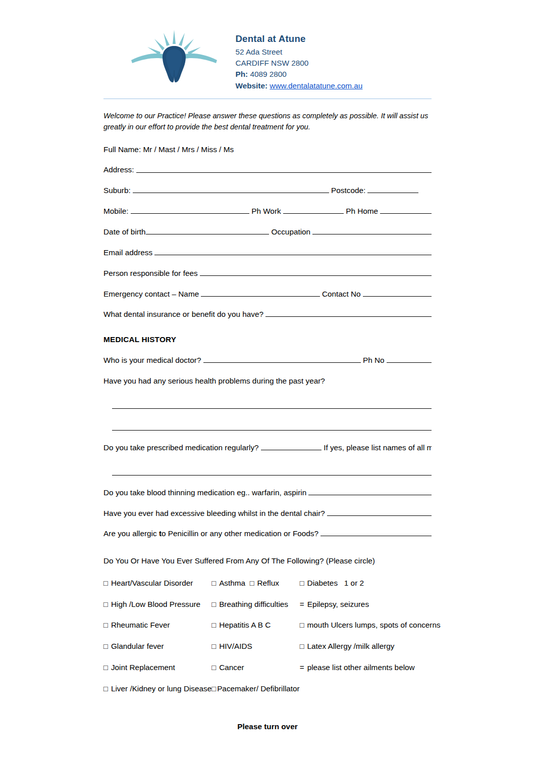Dental at Atune
52 Ada Street
CARDIFF NSW 2800
Ph: 4089 2800
Website: www.dentalatatune.com.au
Welcome to our Practice! Please answer these questions as completely as possible. It will assist us greatly in our effort to provide the best dental treatment for you.
Full Name: Mr / Mast / Mrs / Miss / Ms
Address:
Suburb: Postcode:
Mobile: Ph Work Ph Home
Date of birth Occupation
Email address
Person responsible for fees
Emergency contact – Name Contact No
What dental insurance or benefit do you have?
MEDICAL HISTORY
Who is your medical doctor? Ph No
Have you had any serious health problems during the past year?
Do you take prescribed medication regularly? If yes, please list names of all medications.
Do you take blood thinning medication eg.. warfarin, aspirin
Have you ever had excessive bleeding whilst in the dental chair?
Are you allergic to Penicillin or any other medication or Foods?
Do You Or Have You Ever Suffered From Any Of The Following? (Please circle)
| Heart/Vascular Disorder | Asthma Reflux | Diabetes 1 or 2 |
| High /Low Blood Pressure | Breathing difficulties | Epilepsy, seizures |
| Rheumatic Fever | Hepatitis A B C | mouth Ulcers lumps, spots of concerns |
| Glandular fever | HIV/AIDS | Latex Allergy /milk allergy |
| Joint Replacement | Cancer | please list other ailments below |
| Liver /Kidney or lung Disease | Pacemaker/ Defibrillator | |
Please turn over